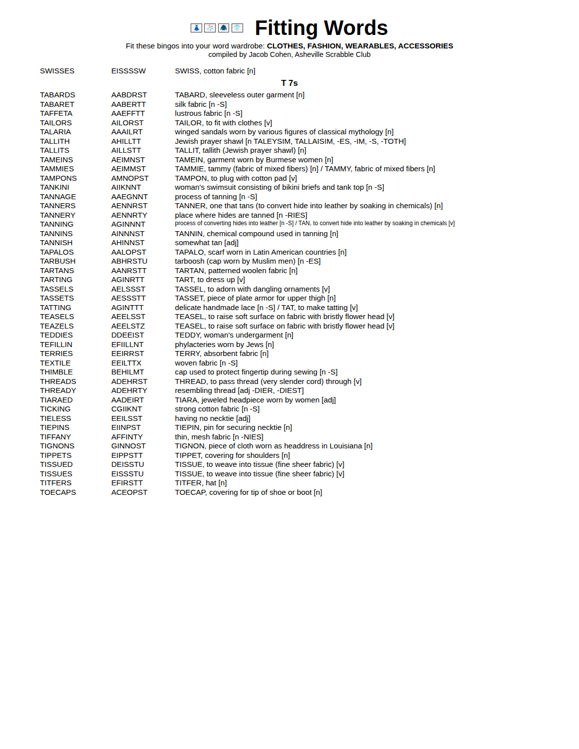👗 🧦 🧥 👕
Fitting Words
Fit these bingos into your word wardrobe: CLOTHES, FASHION, WEARABLES, ACCESSORIES
compiled by Jacob Cohen, Asheville Scrabble Club
| SWISSES | EISSSSW | SWISS, cotton fabric [n] |
| T 7s |
| TABARDS | AABDRST | TABARD, sleeveless outer garment [n] |
| TABARET | AABERTT | silk fabric [n -S] |
| TAFFETA | AAEFFTT | lustrous fabric [n -S] |
| TAILORS | AILORST | TAILOR, to fit with clothes [v] |
| TALARIA | AAAILRT | winged sandals worn by various figures of classical mythology [n] |
| TALLITH | AHILLTT | Jewish prayer shawl [n TALEYSIM, TALLAISIM, -ES, -IM, -S, -TOTH] |
| TALLITS | AILLSTT | TALLIT, tallith (Jewish prayer shawl) [n] |
| TAMEINS | AEIMNST | TAMEIN, garment worn by Burmese women [n] |
| TAMMIES | AEIMMST | TAMMIE, tammy (fabric of mixed fibers) [n] / TAMMY, fabric of mixed fibers [n] |
| TAMPONS | AMNOPST | TAMPON, to plug with cotton pad [v] |
| TANKINI | AIIKNNT | woman's swimsuit consisting of bikini briefs and tank top [n -S] |
| TANNAGE | AAEGNNT | process of tanning [n -S] |
| TANNERS | AENNRST | TANNER, one that tans (to convert hide into leather by soaking in chemicals) [n] |
| TANNERY | AENNRTY | place where hides are tanned [n -RIES] |
| TANNING | AGINNNT | process of converting hides into leather [n -S] / TAN, to convert hide into leather by soaking in chemicals [v] |
| TANNINS | AINNNST | TANNIN, chemical compound used in tanning [n] |
| TANNISH | AHINNST | somewhat tan [adj] |
| TAPALOS | AALOPST | TAPALO, scarf worn in Latin American countries [n] |
| TARBUSH | ABHRSTU | tarboosh (cap worn by Muslim men) [n -ES] |
| TARTANS | AANRSTT | TARTAN, patterned woolen fabric [n] |
| TARTING | AGINRTT | TART, to dress up [v] |
| TASSELS | AELSSST | TASSEL, to adorn with dangling ornaments [v] |
| TASSETS | AESSSTT | TASSET, piece of plate armor for upper thigh [n] |
| TATTING | AGINTTT | delicate handmade lace [n -S] / TAT, to make tatting [v] |
| TEASELS | AEELSST | TEASEL, to raise soft surface on fabric with bristly flower head [v] |
| TEAZELS | AEELSTZ | TEASEL, to raise soft surface on fabric with bristly flower head [v] |
| TEDDIES | DDEEIST | TEDDY, woman's undergarment [n] |
| TEFILLIN | EFIILLNT | phylacteries worn by Jews [n] |
| TERRIES | EEIRRST | TERRY, absorbent fabric [n] |
| TEXTILE | EEILTTX | woven fabric [n -S] |
| THIMBLE | BEHILMT | cap used to protect fingertip during sewing [n -S] |
| THREADS | ADEHRST | THREAD, to pass thread (very slender cord) through [v] |
| THREADY | ADEHRTY | resembling thread [adj -DIER, -DIEST] |
| TIARAED | AADEIRT | TIARA, jeweled headpiece worn by women [adj] |
| TICKING | CGIIKNT | strong cotton fabric [n -S] |
| TIELESS | EEILSST | having no necktie [adj] |
| TIEPINS | EIINPST | TIEPIN, pin for securing necktie [n] |
| TIFFANY | AFFINTY | thin, mesh fabric [n -NIES] |
| TIGNONS | GINNOST | TIGNON, piece of cloth worn as headdress in Louisiana [n] |
| TIPPETS | EIPPSTT | TIPPET, covering for shoulders [n] |
| TISSUED | DEISSTU | TISSUE, to weave into tissue (fine sheer fabric) [v] |
| TISSUES | EISSSTU | TISSUE, to weave into tissue (fine sheer fabric) [v] |
| TITFERS | EFIRSTT | TITFER, hat [n] |
| TOECAPS | ACEOPST | TOECAP, covering for tip of shoe or boot [n] |